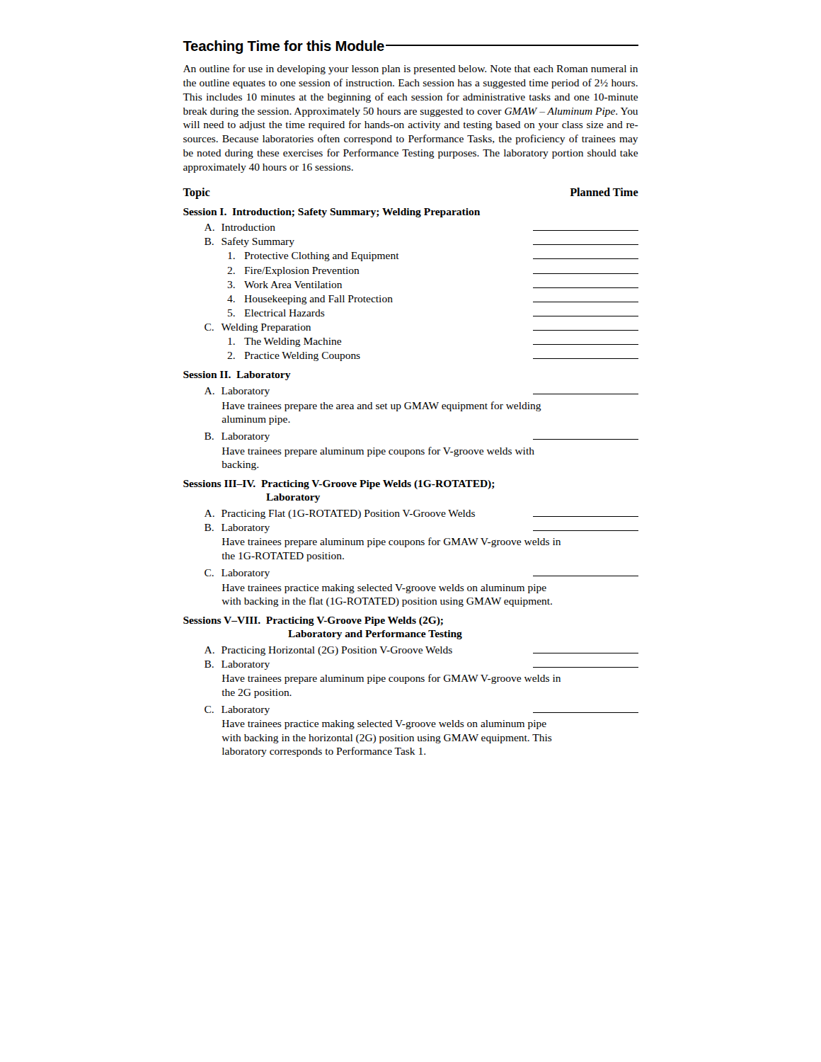Teaching Time for this Module
An outline for use in developing your lesson plan is presented below. Note that each Roman numeral in the outline equates to one session of instruction. Each session has a suggested time period of 2½ hours. This includes 10 minutes at the beginning of each session for administrative tasks and one 10-minute break during the session. Approximately 50 hours are suggested to cover GMAW – Aluminum Pipe. You will need to adjust the time required for hands-on activity and testing based on your class size and resources. Because laboratories often correspond to Performance Tasks, the proficiency of trainees may be noted during these exercises for Performance Testing purposes. The laboratory portion should take approximately 40 hours or 16 sessions.
Topic Planned Time
Session I. Introduction; Safety Summary; Welding Preparation
A. Introduction
B. Safety Summary
1. Protective Clothing and Equipment
2. Fire/Explosion Prevention
3. Work Area Ventilation
4. Housekeeping and Fall Protection
5. Electrical Hazards
C. Welding Preparation
1. The Welding Machine
2. Practice Welding Coupons
Session II. Laboratory
A. Laboratory
Have trainees prepare the area and set up GMAW equipment for welding aluminum pipe.
B. Laboratory
Have trainees prepare aluminum pipe coupons for V-groove welds with backing.
Sessions III–IV. Practicing V-Groove Pipe Welds (1G-ROTATED);Laboratory
A. Practicing Flat (1G-ROTATED) Position V-Groove Welds
B. Laboratory
Have trainees prepare aluminum pipe coupons for GMAW V-groove welds in the 1G-ROTATED position.
C. Laboratory
Have trainees practice making selected V-groove welds on aluminum pipe with backing in the flat (1G-ROTATED) position using GMAW equipment.
Sessions V–VIII. Practicing V-Groove Pipe Welds (2G);Laboratory and Performance Testing
A. Practicing Horizontal (2G) Position V-Groove Welds
B. Laboratory
Have trainees prepare aluminum pipe coupons for GMAW V-groove welds in the 2G position.
C. Laboratory
Have trainees practice making selected V-groove welds on aluminum pipe with backing in the horizontal (2G) position using GMAW equipment. This laboratory corresponds to Performance Task 1.